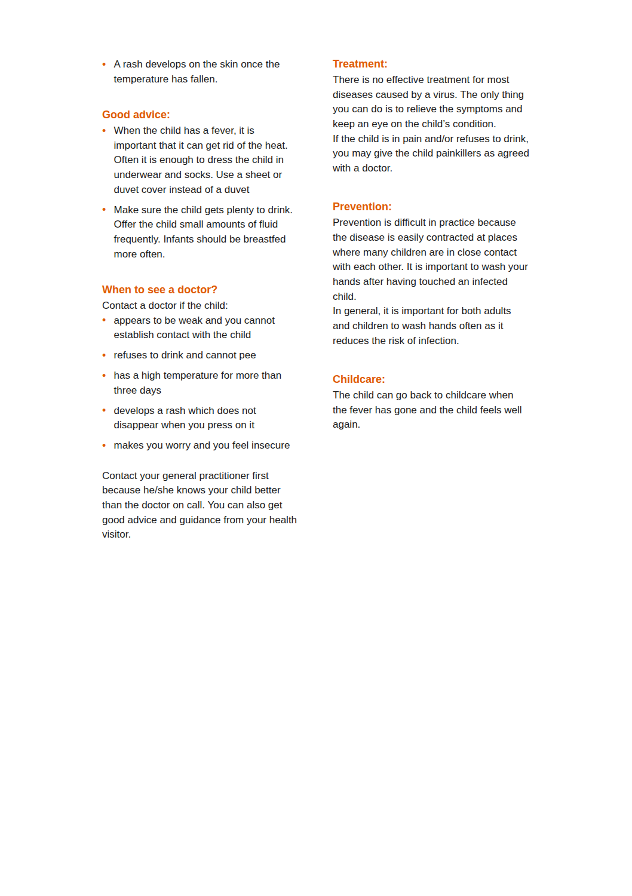A rash develops on the skin once the temperature has fallen.
Good advice:
When the child has a fever, it is important that it can get rid of the heat. Often it is enough to dress the child in underwear and socks. Use a sheet or duvet cover instead of a duvet
Make sure the child gets plenty to drink. Offer the child small amounts of fluid frequently. Infants should be breastfed more often.
When to see a doctor?
Contact a doctor if the child:
appears to be weak and you cannot establish contact with the child
refuses to drink and cannot pee
has a high temperature for more than three days
develops a rash which does not disappear when you press on it
makes you worry and you feel insecure
Contact your general practitioner first because he/she knows your child better than the doctor on call. You can also get good advice and guidance from your health visitor.
Treatment:
There is no effective treatment for most diseases caused by a virus. The only thing you can do is to relieve the symptoms and keep an eye on the child’s condition.
If the child is in pain and/or refuses to drink, you may give the child painkillers as agreed with a doctor.
Prevention:
Prevention is difficult in practice because the disease is easily contracted at places where many children are in close contact with each other. It is important to wash your hands after having touched an infected child.
In general, it is important for both adults and children to wash hands often as it reduces the risk of infection.
Childcare:
The child can go back to childcare when the fever has gone and the child feels well again.